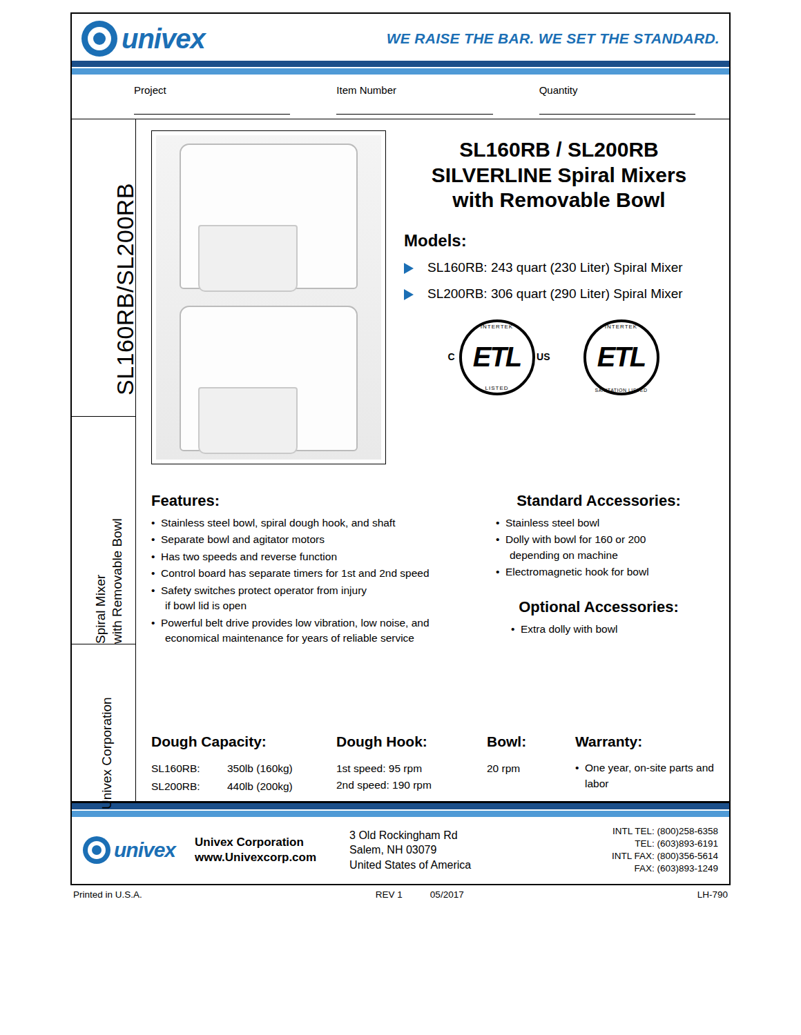univex
WE RAISE THE BAR. WE SET THE STANDARD.
Project
Item Number
Quantity
SL160RB/SL200RB
Spiral Mixer
with Removable Bowl
Univex Corporation
SL160RB / SL200RB
SILVERLINE Spiral Mixers
with Removable Bowl
Models:
SL160RB: 243 quart (230 Liter) Spiral Mixer
SL200RB: 306 quart (290 Liter) Spiral Mixer
INTERTEK
ETL
LISTED
C
US
INTERTEK
ETL
SANITATION LISTED
Features:
Stainless steel bowl, spiral dough hook, and shaft
Separate bowl and agitator motors
Has two speeds and reverse function
Control board has separate timers for 1st and 2nd speed
Safety switches protect operator from injuryif bowl lid is open
Powerful belt drive provides low vibration, low noise, andeconomical maintenance for years of reliable service
Standard Accessories:
Stainless steel bowl
Dolly with bowl for 160 or 200depending on machine
Electromagnetic hook for bowl
Optional Accessories:
Extra dolly with bowl
Dough Capacity:
SL160RB:
350lb (160kg)
SL200RB:
440lb (200kg)
Dough Hook:
1st speed: 95 rpm
2nd speed: 190 rpm
Bowl:
20 rpm
Warranty:
One year, on-site parts and labor
univex
Univex Corporation
www.Univexcorp.com
3 Old Rockingham Rd
Salem, NH 03079
United States of America
INTL TEL: (800)258-6358
TEL: (603)893-6191
INTL FAX: (800)356-5614
FAX: (603)893-1249
Printed in U.S.A.
REV 1 05/2017
LH-790